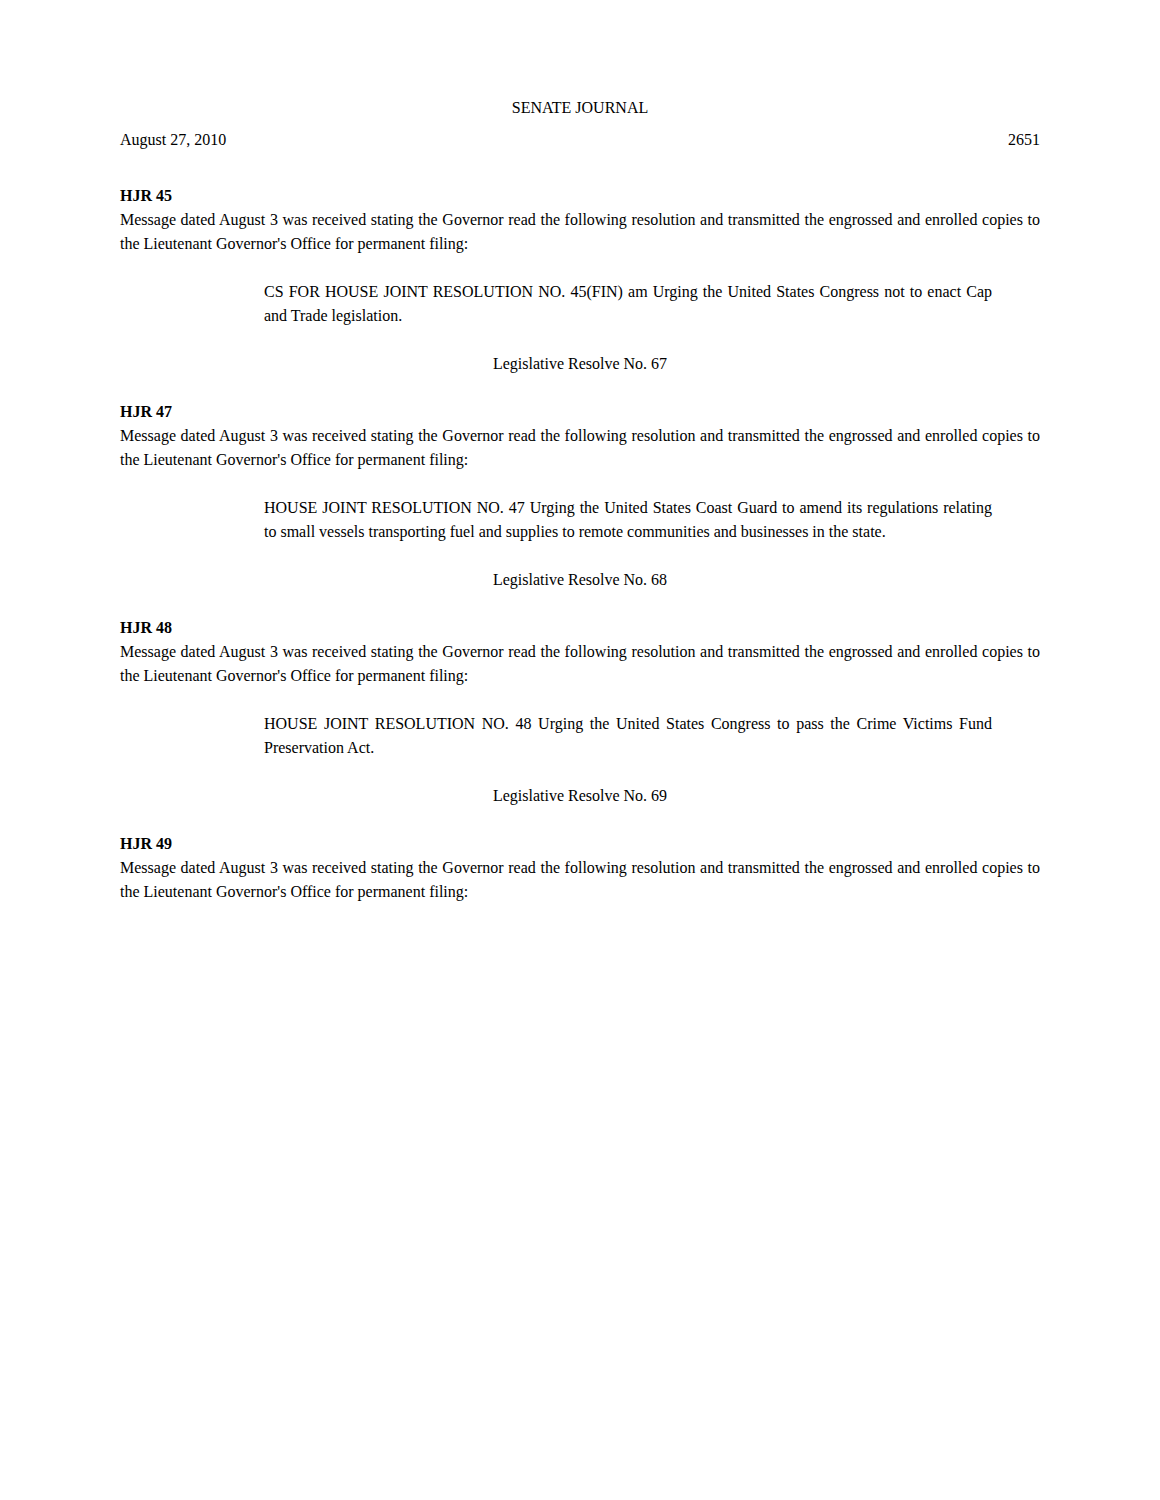SENATE JOURNAL
August 27, 2010 2651
HJR 45
Message dated August 3 was received stating the Governor read the following resolution and transmitted the engrossed and enrolled copies to the Lieutenant Governor's Office for permanent filing:
CS FOR HOUSE JOINT RESOLUTION NO. 45(FIN) am Urging the United States Congress not to enact Cap and Trade legislation.
Legislative Resolve No. 67
HJR 47
Message dated August 3 was received stating the Governor read the following resolution and transmitted the engrossed and enrolled copies to the Lieutenant Governor's Office for permanent filing:
HOUSE JOINT RESOLUTION NO. 47 Urging the United States Coast Guard to amend its regulations relating to small vessels transporting fuel and supplies to remote communities and businesses in the state.
Legislative Resolve No. 68
HJR 48
Message dated August 3 was received stating the Governor read the following resolution and transmitted the engrossed and enrolled copies to the Lieutenant Governor's Office for permanent filing:
HOUSE JOINT RESOLUTION NO. 48 Urging the United States Congress to pass the Crime Victims Fund Preservation Act.
Legislative Resolve No. 69
HJR 49
Message dated August 3 was received stating the Governor read the following resolution and transmitted the engrossed and enrolled copies to the Lieutenant Governor's Office for permanent filing: